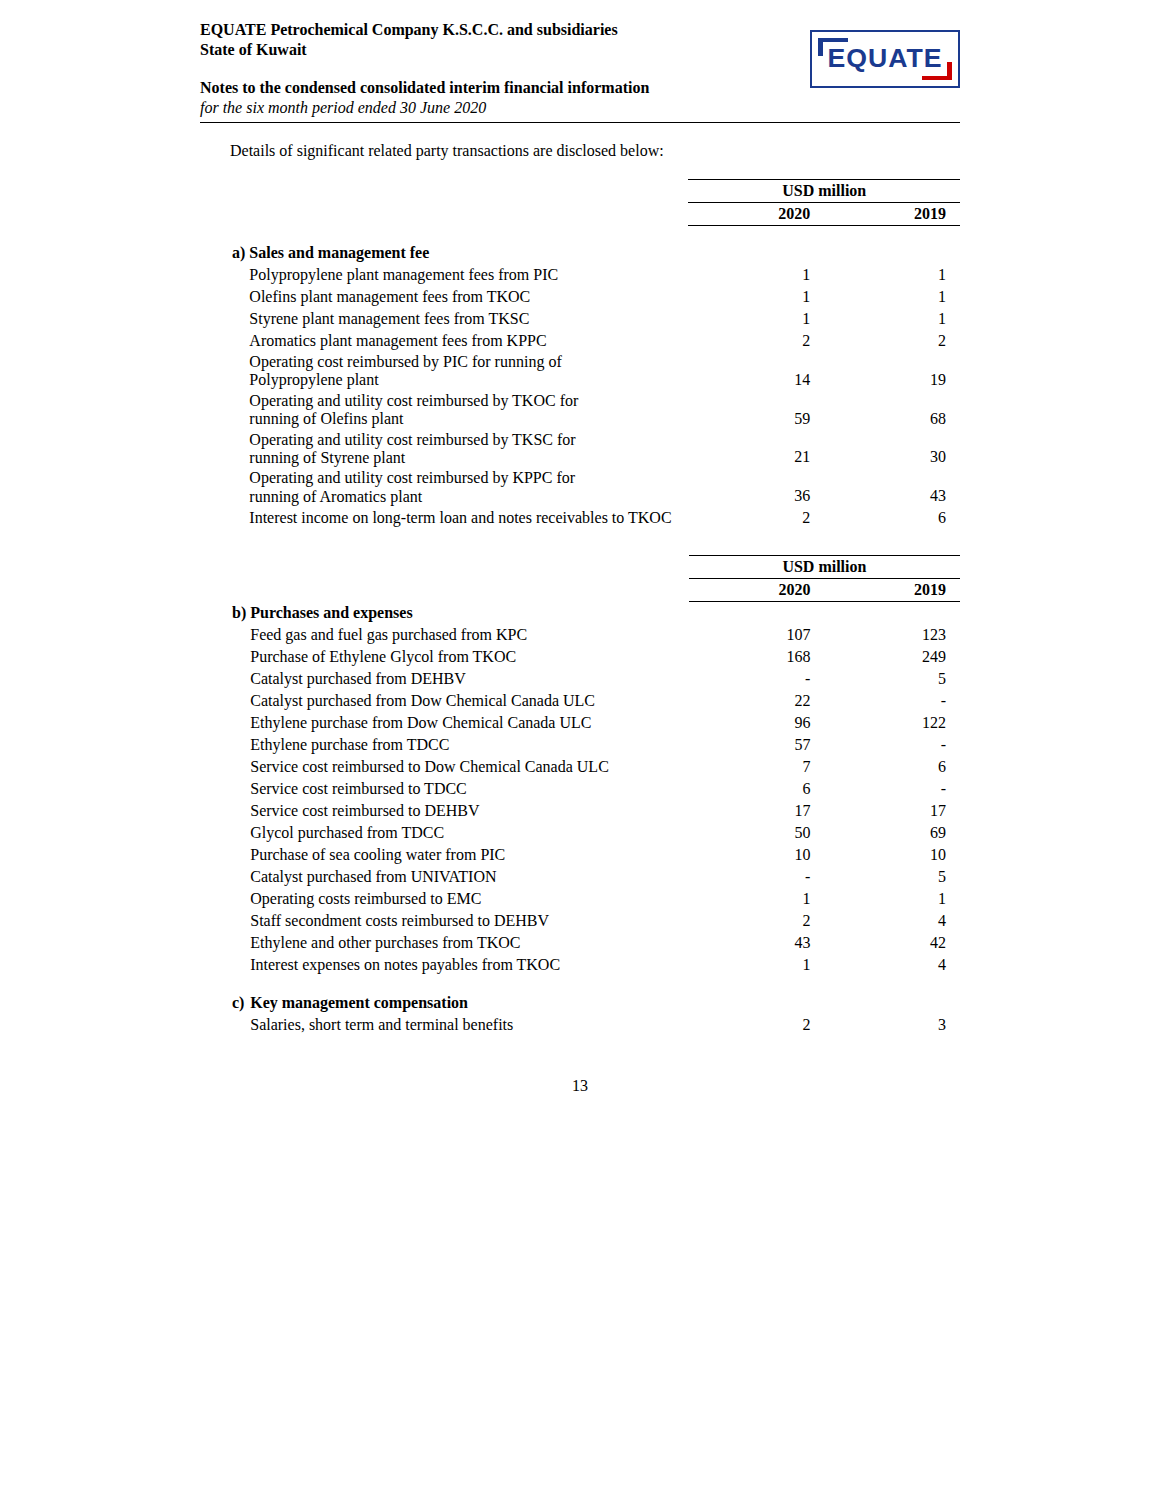EQUATE
EQUATE Petrochemical Company K.S.C.C. and subsidiaries
State of Kuwait
Notes to the condensed consolidated interim financial information
for the six month period ended 30 June 2020
Details of significant related party transactions are disclosed below:
| | | USD million |
| | | 2020 | 2019 |
| a) | Sales and management fee | | |
| | Polypropylene plant management fees from PIC | 1 | 1 |
| | Olefins plant management fees from TKOC | 1 | 1 |
| | Styrene plant management fees from TKSC | 1 | 1 |
| | Aromatics plant management fees from KPPC | 2 | 2 |
| | Operating cost reimbursed by PIC for running of Polypropylene plant | 14 | 19 |
| | Operating and utility cost reimbursed by TKOC for running of Olefins plant | 59 | 68 |
| | Operating and utility cost reimbursed by TKSC for running of Styrene plant | 21 | 30 |
| | Operating and utility cost reimbursed by KPPC for running of Aromatics plant | 36 | 43 |
| | Interest income on long-term loan and notes receivables to TKOC | 2 | 6 |
| | | USD million |
| | | 2020 | 2019 |
| b) | Purchases and expenses | | |
| | Feed gas and fuel gas purchased from KPC | 107 | 123 |
| | Purchase of Ethylene Glycol from TKOC | 168 | 249 |
| | Catalyst purchased from DEHBV | - | 5 |
| | Catalyst purchased from Dow Chemical Canada ULC | 22 | - |
| | Ethylene purchase from Dow Chemical Canada ULC | 96 | 122 |
| | Ethylene purchase from TDCC | 57 | - |
| | Service cost reimbursed to Dow Chemical Canada ULC | 7 | 6 |
| | Service cost reimbursed to TDCC | 6 | - |
| | Service cost reimbursed to DEHBV | 17 | 17 |
| | Glycol purchased from TDCC | 50 | 69 |
| | Purchase of sea cooling water from PIC | 10 | 10 |
| | Catalyst purchased from UNIVATION | - | 5 |
| | Operating costs reimbursed to EMC | 1 | 1 |
| | Staff secondment costs reimbursed to DEHBV | 2 | 4 |
| | Ethylene and other purchases from TKOC | 43 | 42 |
| | Interest expenses on notes payables from TKOC | 1 | 4 |
| c) | Key management compensation | | |
| | Salaries, short term and terminal benefits | 2 | 3 |
13